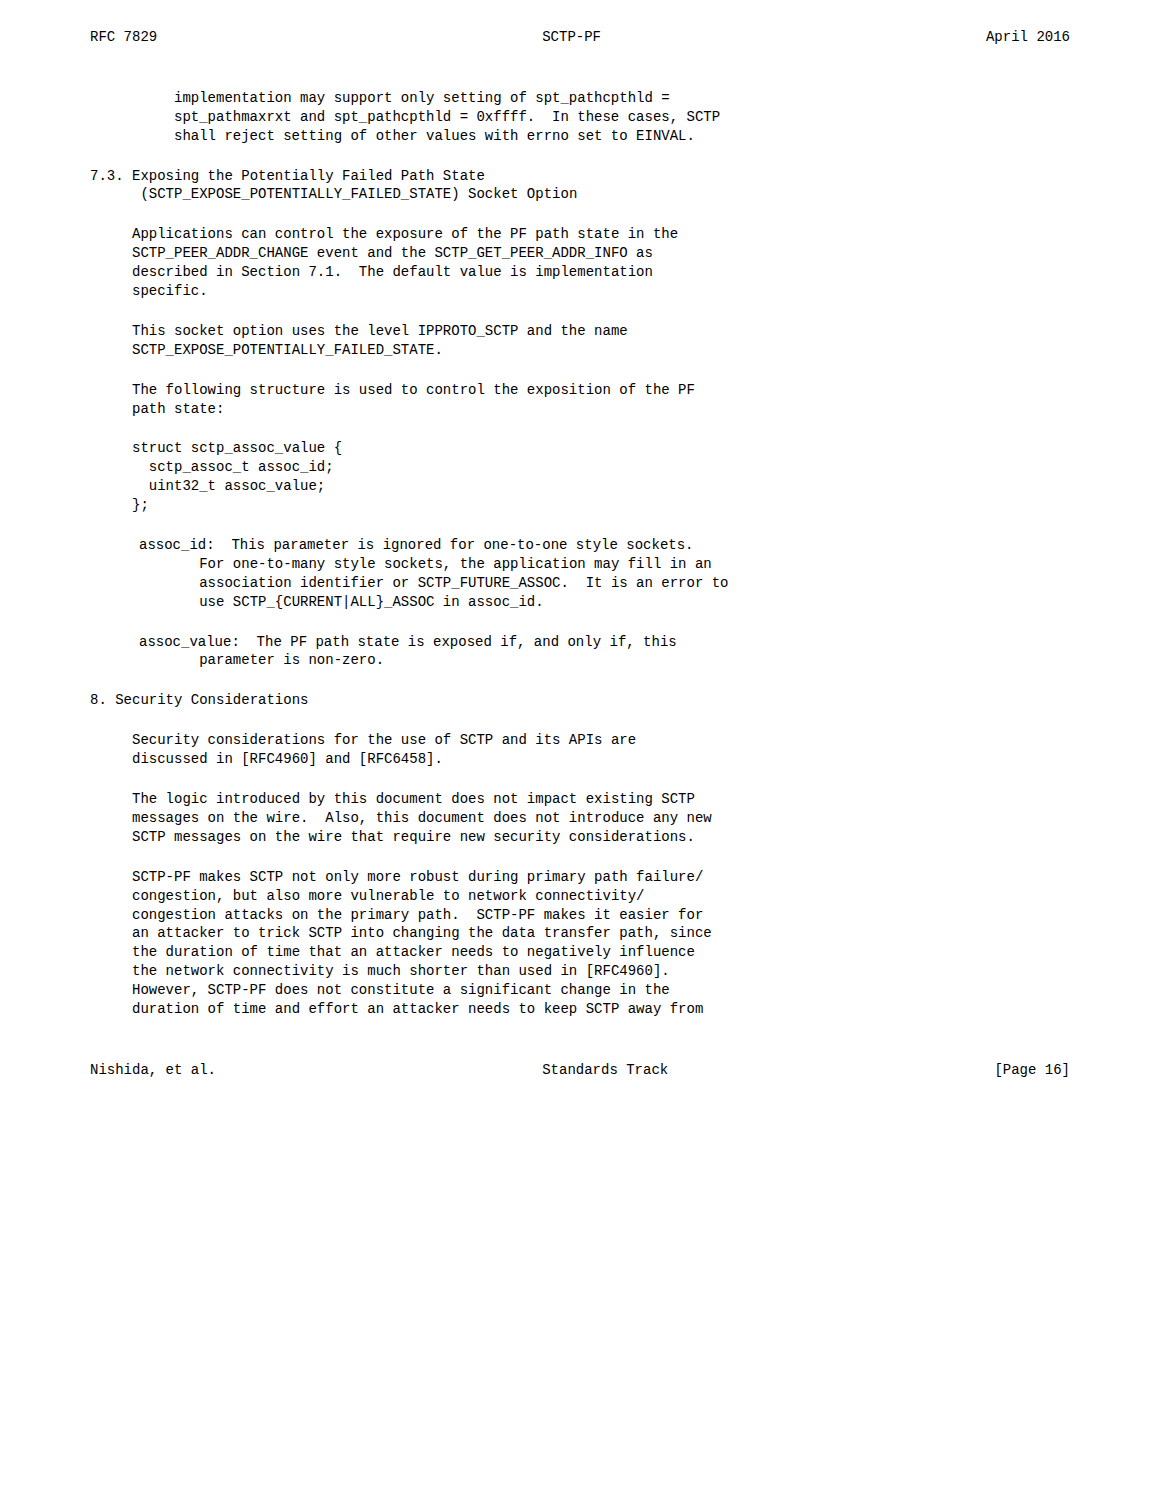RFC 7829 SCTP-PF April 2016
implementation may support only setting of spt_pathcpthld =
spt_pathmaxrxt and spt_pathcpthld = 0xffff.  In these cases, SCTP
shall reject setting of other values with errno set to EINVAL.
7.3. Exposing the Potentially Failed Path State
(SCTP_EXPOSE_POTENTIALLY_FAILED_STATE) Socket Option
Applications can control the exposure of the PF path state in the
SCTP_PEER_ADDR_CHANGE event and the SCTP_GET_PEER_ADDR_INFO as
described in Section 7.1.  The default value is implementation
specific.
This socket option uses the level IPPROTO_SCTP and the name
SCTP_EXPOSE_POTENTIALLY_FAILED_STATE.
The following structure is used to control the exposition of the PF
path state:
struct sctp_assoc_value {
  sctp_assoc_t assoc_id;
  uint32_t assoc_value;
};
assoc_id:  This parameter is ignored for one-to-one style sockets.
   For one-to-many style sockets, the application may fill in an
   association identifier or SCTP_FUTURE_ASSOC.  It is an error to
   use SCTP_{CURRENT|ALL}_ASSOC in assoc_id.
assoc_value:  The PF path state is exposed if, and only if, this
   parameter is non-zero.
8. Security Considerations
Security considerations for the use of SCTP and its APIs are
discussed in [RFC4960] and [RFC6458].
The logic introduced by this document does not impact existing SCTP
messages on the wire.  Also, this document does not introduce any new
SCTP messages on the wire that require new security considerations.
SCTP-PF makes SCTP not only more robust during primary path failure/
congestion, but also more vulnerable to network connectivity/
congestion attacks on the primary path.  SCTP-PF makes it easier for
an attacker to trick SCTP into changing the data transfer path, since
the duration of time that an attacker needs to negatively influence
the network connectivity is much shorter than used in [RFC4960].
However, SCTP-PF does not constitute a significant change in the
duration of time and effort an attacker needs to keep SCTP away from
Nishida, et al. Standards Track [Page 16]